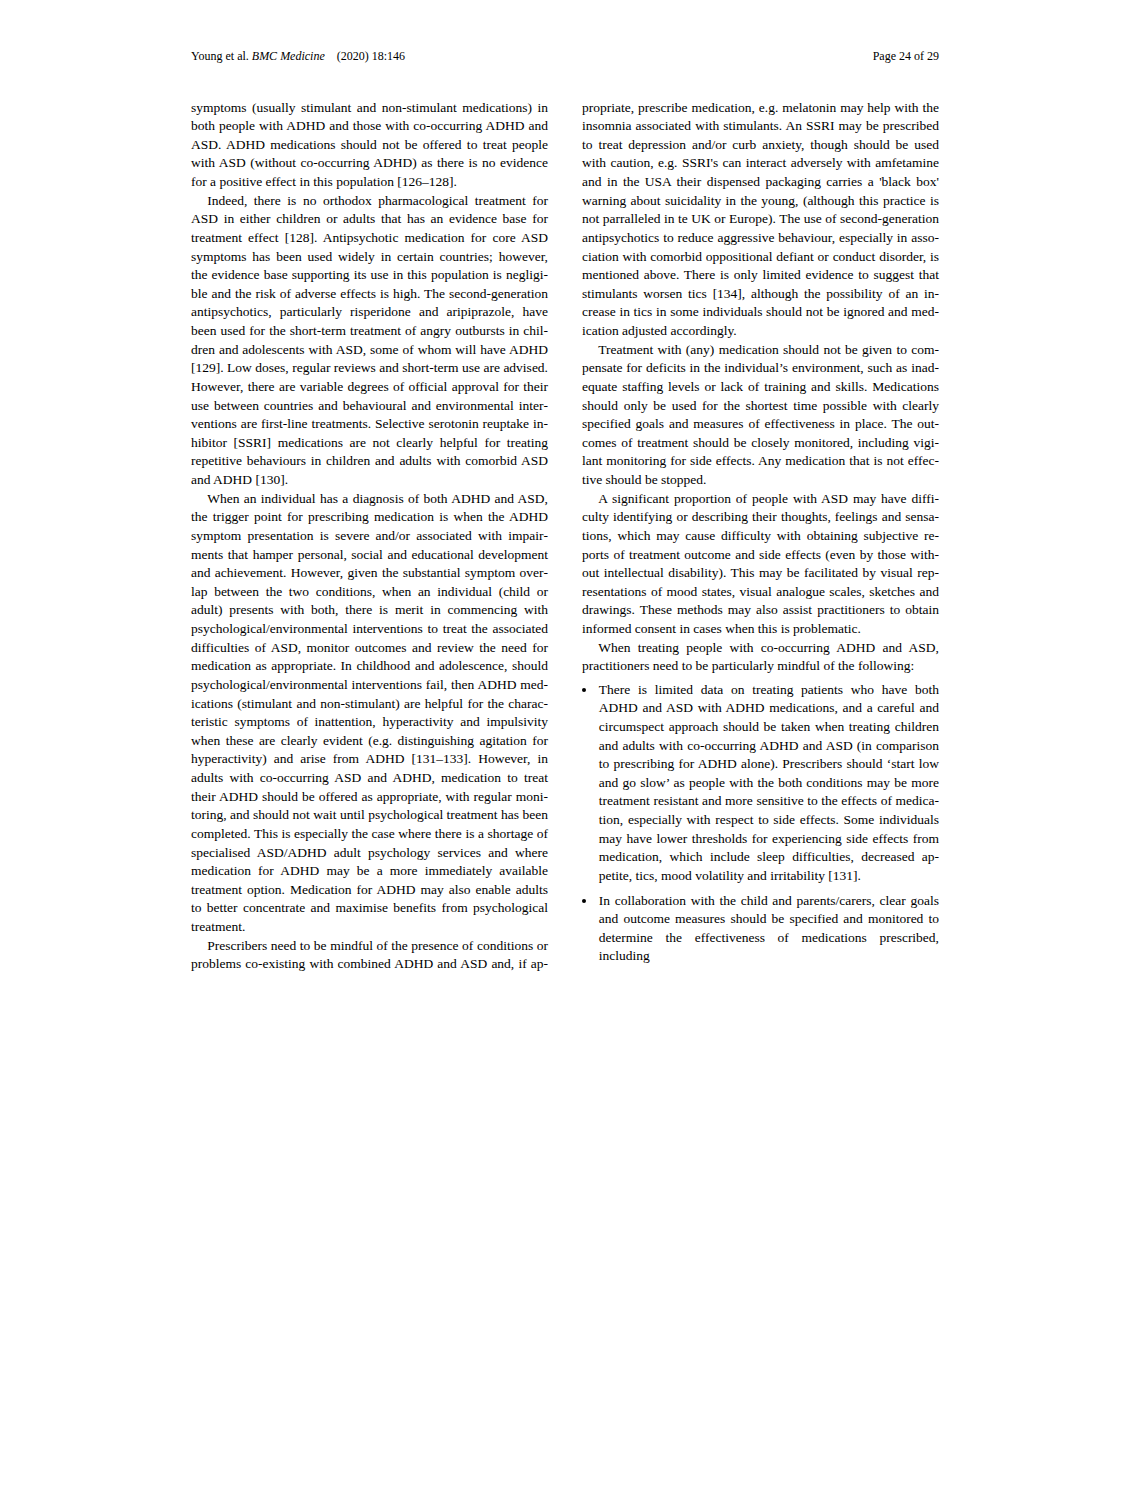Young et al. BMC Medicine (2020) 18:146
Page 24 of 29
symptoms (usually stimulant and non-stimulant medications) in both people with ADHD and those with co-occurring ADHD and ASD. ADHD medications should not be offered to treat people with ASD (without co-occurring ADHD) as there is no evidence for a positive effect in this population [126–128].
Indeed, there is no orthodox pharmacological treatment for ASD in either children or adults that has an evidence base for treatment effect [128]. Antipsychotic medication for core ASD symptoms has been used widely in certain countries; however, the evidence base supporting its use in this population is negligible and the risk of adverse effects is high. The second-generation antipsychotics, particularly risperidone and aripiprazole, have been used for the short-term treatment of angry outbursts in children and adolescents with ASD, some of whom will have ADHD [129]. Low doses, regular reviews and short-term use are advised. However, there are variable degrees of official approval for their use between countries and behavioural and environmental interventions are first-line treatments. Selective serotonin reuptake inhibitor [SSRI] medications are not clearly helpful for treating repetitive behaviours in children and adults with comorbid ASD and ADHD [130].
When an individual has a diagnosis of both ADHD and ASD, the trigger point for prescribing medication is when the ADHD symptom presentation is severe and/or associated with impairments that hamper personal, social and educational development and achievement. However, given the substantial symptom overlap between the two conditions, when an individual (child or adult) presents with both, there is merit in commencing with psychological/environmental interventions to treat the associated difficulties of ASD, monitor outcomes and review the need for medication as appropriate. In childhood and adolescence, should psychological/environmental interventions fail, then ADHD medications (stimulant and non-stimulant) are helpful for the characteristic symptoms of inattention, hyperactivity and impulsivity when these are clearly evident (e.g. distinguishing agitation for hyperactivity) and arise from ADHD [131–133]. However, in adults with co-occurring ASD and ADHD, medication to treat their ADHD should be offered as appropriate, with regular monitoring, and should not wait until psychological treatment has been completed. This is especially the case where there is a shortage of specialised ASD/ADHD adult psychology services and where medication for ADHD may be a more immediately available treatment option. Medication for ADHD may also enable adults to better concentrate and maximise benefits from psychological treatment.
Prescribers need to be mindful of the presence of conditions or problems co-existing with combined ADHD and ASD and, if appropriate, prescribe medication, e.g. melatonin may help with the insomnia associated with stimulants. An SSRI may be prescribed to treat depression and/or curb anxiety, though should be used with caution, e.g. SSRI's can interact adversely with amfetamine and in the USA their dispensed packaging carries a 'black box' warning about suicidality in the young, (although this practice is not parralleled in te UK or Europe). The use of second-generation antipsychotics to reduce aggressive behaviour, especially in association with comorbid oppositional defiant or conduct disorder, is mentioned above. There is only limited evidence to suggest that stimulants worsen tics [134], although the possibility of an increase in tics in some individuals should not be ignored and medication adjusted accordingly.
Treatment with (any) medication should not be given to compensate for deficits in the individual’s environment, such as inadequate staffing levels or lack of training and skills. Medications should only be used for the shortest time possible with clearly specified goals and measures of effectiveness in place. The outcomes of treatment should be closely monitored, including vigilant monitoring for side effects. Any medication that is not effective should be stopped.
A significant proportion of people with ASD may have difficulty identifying or describing their thoughts, feelings and sensations, which may cause difficulty with obtaining subjective reports of treatment outcome and side effects (even by those without intellectual disability). This may be facilitated by visual representations of mood states, visual analogue scales, sketches and drawings. These methods may also assist practitioners to obtain informed consent in cases when this is problematic.
When treating people with co-occurring ADHD and ASD, practitioners need to be particularly mindful of the following:
There is limited data on treating patients who have both ADHD and ASD with ADHD medications, and a careful and circumspect approach should be taken when treating children and adults with co-occurring ADHD and ASD (in comparison to prescribing for ADHD alone). Prescribers should ‘start low and go slow’ as people with the both conditions may be more treatment resistant and more sensitive to the effects of medication, especially with respect to side effects. Some individuals may have lower thresholds for experiencing side effects from medication, which include sleep difficulties, decreased appetite, tics, mood volatility and irritability [131].
In collaboration with the child and parents/carers, clear goals and outcome measures should be specified and monitored to determine the effectiveness of medications prescribed, including